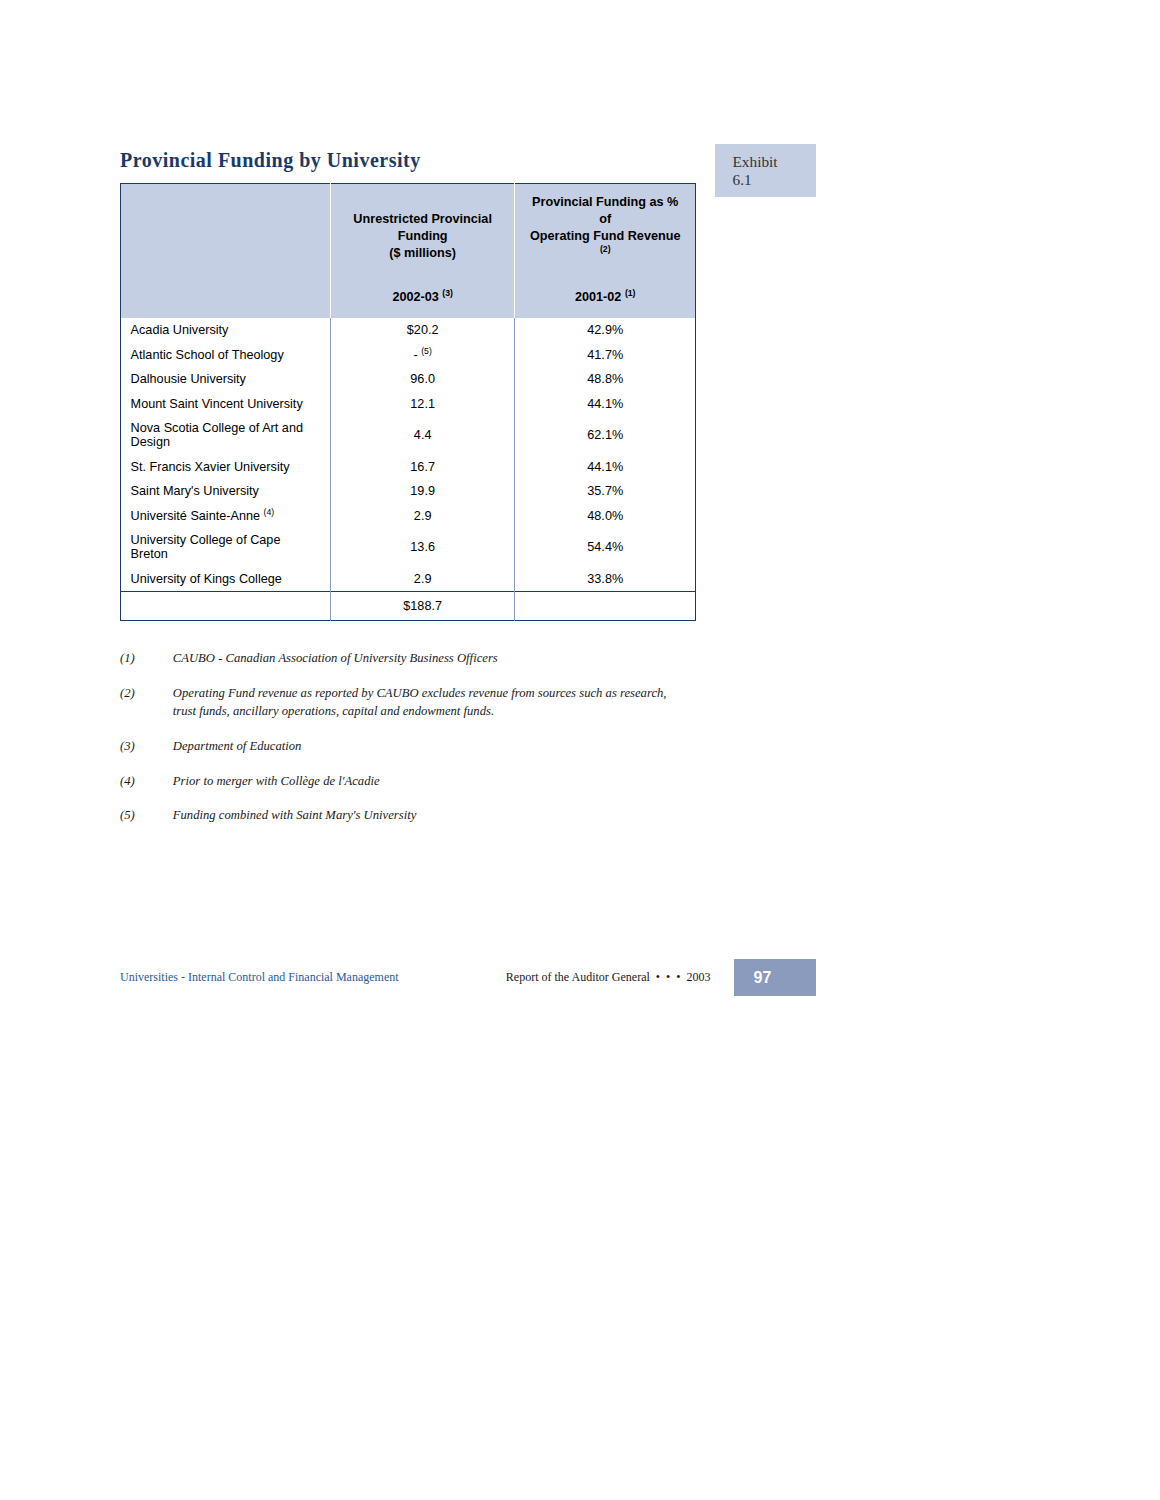Exhibit 6.1
Provincial Funding by University
| | Unrestricted Provincial Funding ($ millions) 2002-03 (3) | Provincial Funding as % of Operating Fund Revenue (2) 2001-02 (1) |
| --- | --- | --- |
| Acadia University | $20.2 | 42.9% |
| Atlantic School of Theology | - (5) | 41.7% |
| Dalhousie University | 96.0 | 48.8% |
| Mount Saint Vincent University | 12.1 | 44.1% |
| Nova Scotia College of Art and Design | 4.4 | 62.1% |
| St. Francis Xavier University | 16.7 | 44.1% |
| Saint Mary's University | 19.9 | 35.7% |
| Université Sainte-Anne (4) | 2.9 | 48.0% |
| University College of Cape Breton | 13.6 | 54.4% |
| University of Kings College | 2.9 | 33.8% |
| | $188.7 | |
(1)
CAUBO - Canadian Association of University Business Officers
(2)
Operating Fund revenue as reported by CAUBO excludes revenue from sources such as research, trust funds, ancillary operations, capital and endowment funds.
(3)
Department of Education
(4)
Prior to merger with Collège de l'Acadie
(5)
Funding combined with Saint Mary's University
Universities - Internal Control and Financial Management
Report of the Auditor General • • • 2003
97